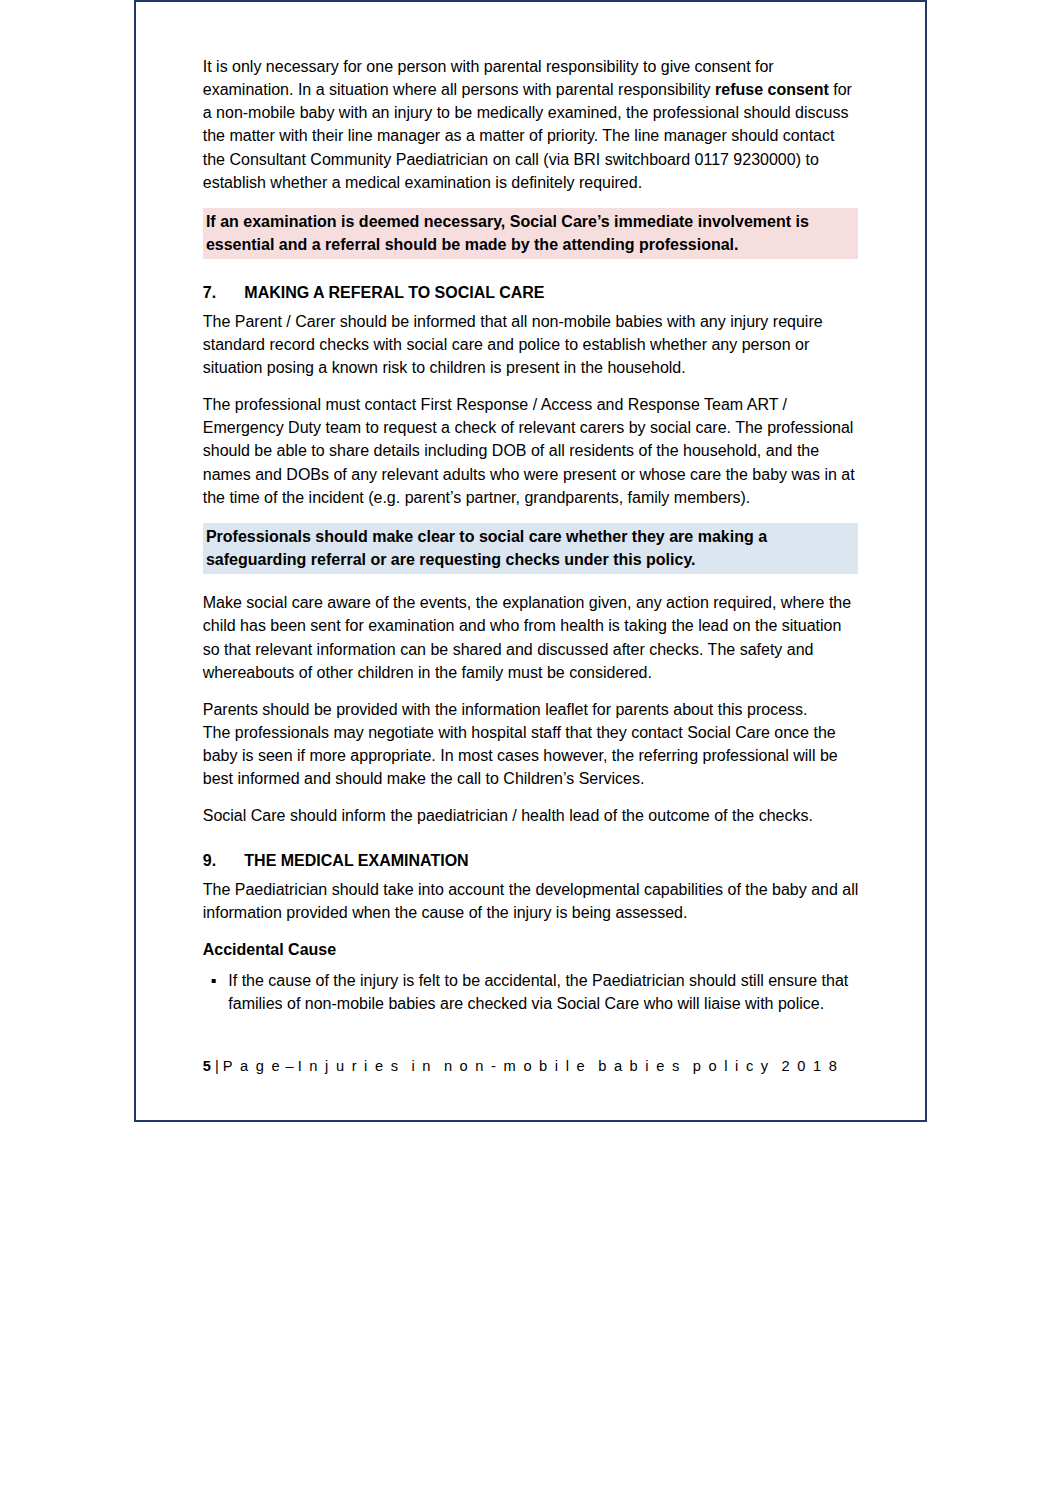It is only necessary for one person with parental responsibility to give consent for examination. In a situation where all persons with parental responsibility refuse consent for a non-mobile baby with an injury to be medically examined, the professional should discuss the matter with their line manager as a matter of priority. The line manager should contact the Consultant Community Paediatrician on call (via BRI switchboard 0117 9230000) to establish whether a medical examination is definitely required.
If an examination is deemed necessary, Social Care’s immediate involvement is essential and a referral should be made by the attending professional.
7. MAKING A REFERAL TO SOCIAL CARE
The Parent / Carer should be informed that all non-mobile babies with any injury require standard record checks with social care and police to establish whether any person or situation posing a known risk to children is present in the household.
The professional must contact First Response / Access and Response Team ART / Emergency Duty team to request a check of relevant carers by social care. The professional should be able to share details including DOB of all residents of the household, and the names and DOBs of any relevant adults who were present or whose care the baby was in at the time of the incident (e.g. parent’s partner, grandparents, family members).
Professionals should make clear to social care whether they are making a safeguarding referral or are requesting checks under this policy.
Make social care aware of the events, the explanation given, any action required, where the child has been sent for examination and who from health is taking the lead on the situation so that relevant information can be shared and discussed after checks. The safety and whereabouts of other children in the family must be considered.
Parents should be provided with the information leaflet for parents about this process.
The professionals may negotiate with hospital staff that they contact Social Care once the baby is seen if more appropriate. In most cases however, the referring professional will be best informed and should make the call to Children’s Services.
Social Care should inform the paediatrician / health lead of the outcome of the checks.
9. THE MEDICAL EXAMINATION
The Paediatrician should take into account the developmental capabilities of the baby and all information provided when the cause of the injury is being assessed.
Accidental Cause
If the cause of the injury is felt to be accidental, the Paediatrician should still ensure that families of non-mobile babies are checked via Social Care who will liaise with police.
5 | P a g e – I n j u r i e s i n n o n - m o b i l e b a b i e s p o l i c y 2 0 1 8